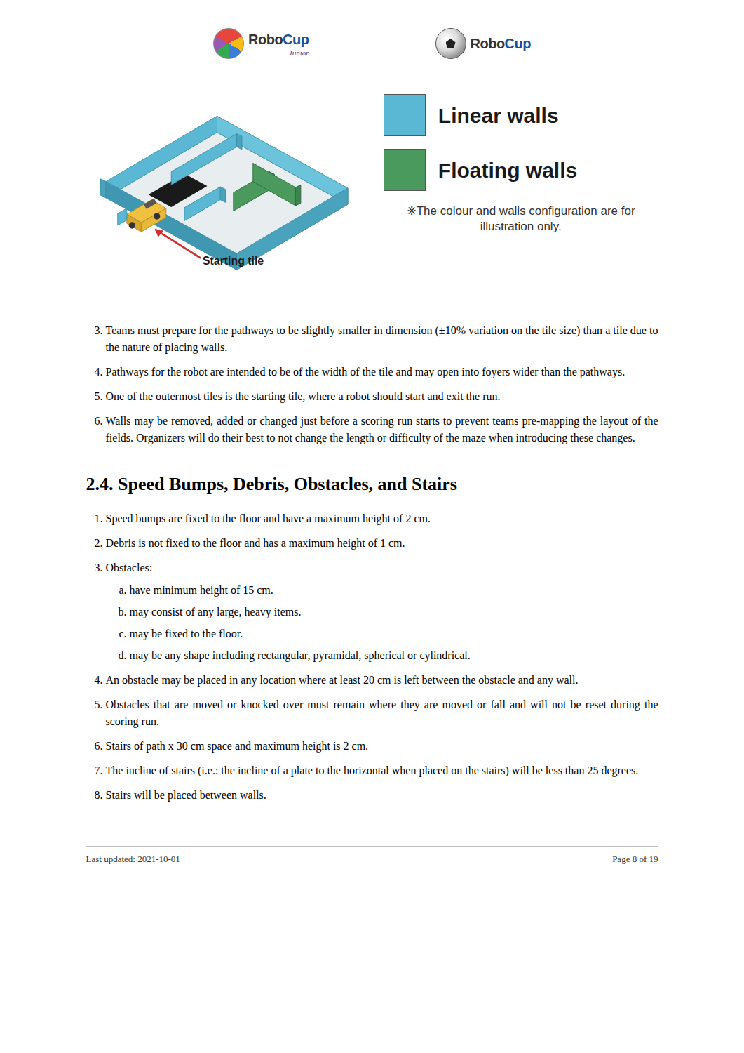Robo Cup
Junior
Robo Cup
Starting tile
Linear walls
Floating walls
※The colour and walls configuration are for illustration only.
Teams must prepare for the pathways to be slightly smaller in dimension (±10% variation on the tile size) than a tile due to the nature of placing walls.
Pathways for the robot are intended to be of the width of the tile and may open into foyers wider than the pathways.
One of the outermost tiles is the starting tile, where a robot should start and exit the run.
Walls may be removed, added or changed just before a scoring run starts to prevent teams pre-mapping the layout of the fields. Organizers will do their best to not change the length or difficulty of the maze when introducing these changes.
2.4. Speed Bumps, Debris, Obstacles, and Stairs
Speed bumps are fixed to the floor and have a maximum height of 2 cm.
Debris is not fixed to the floor and has a maximum height of 1 cm.
Obstacles:
have minimum height of 15 cm.
may consist of any large, heavy items.
may be fixed to the floor.
may be any shape including rectangular, pyramidal, spherical or cylindrical.
An obstacle may be placed in any location where at least 20 cm is left between the obstacle and any wall.
Obstacles that are moved or knocked over must remain where they are moved or fall and will not be reset during the scoring run.
Stairs of path x 30 cm space and maximum height is 2 cm.
The incline of stairs (i.e.: the incline of a plate to the horizontal when placed on the stairs) will be less than 25 degrees.
Stairs will be placed between walls.
Last updated: 2021-10-01 Page 8 of 19